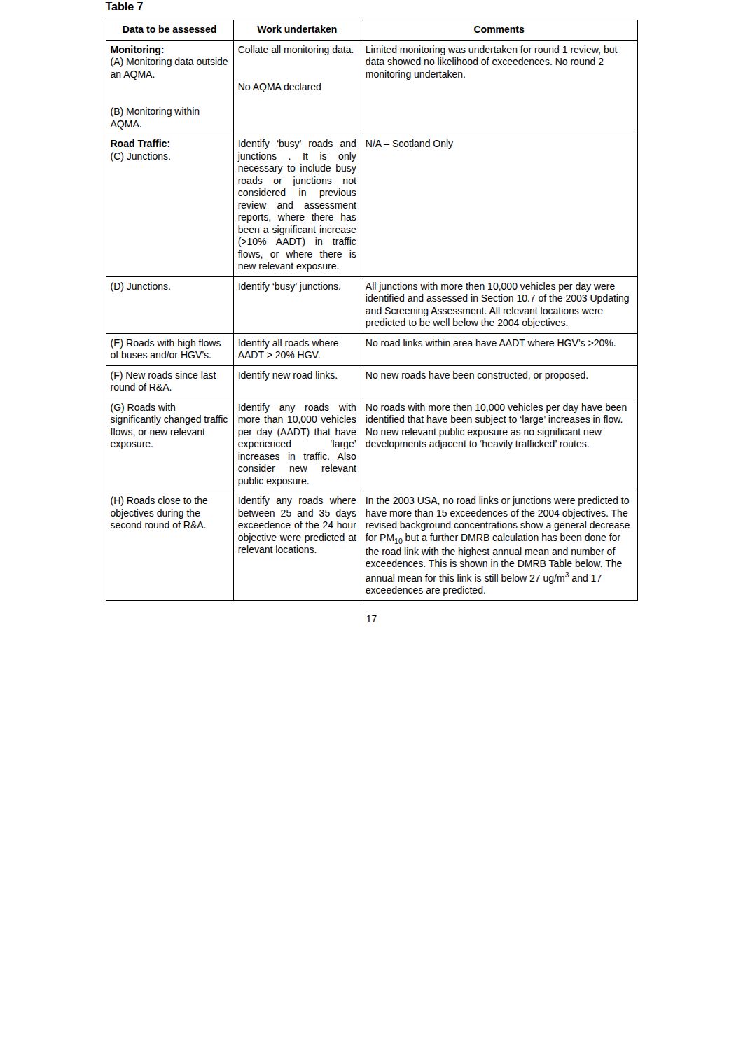Table 7
| Data to be assessed | Work undertaken | Comments |
| --- | --- | --- |
| Monitoring: (A) Monitoring data outside an AQMA. (B) Monitoring within AQMA. | Collate all monitoring data. No AQMA declared | Limited monitoring was undertaken for round 1 review, but data showed no likelihood of exceedences. No round 2 monitoring undertaken. |
| Road Traffic: (C) Junctions. | Identify ‘busy’ roads and junctions . It is only necessary to include busy roads or junctions not considered in previous review and assessment reports, where there has been a significant increase (>10% AADT) in traffic flows, or where there is new relevant exposure. | N/A – Scotland Only |
| (D) Junctions. | Identify ‘busy’ junctions. | All junctions with more then 10,000 vehicles per day were identified and assessed in Section 10.7 of the 2003 Updating and Screening Assessment. All relevant locations were predicted to be well below the 2004 objectives. |
| (E) Roads with high flows of buses and/or HGV’s. | Identify all roads where AADT > 20% HGV. | No road links within area have AADT where HGV’s >20%. |
| (F) New roads since last round of R&A. | Identify new road links. | No new roads have been constructed, or proposed. |
| (G) Roads with significantly changed traffic flows, or new relevant exposure. | Identify any roads with more than 10,000 vehicles per day (AADT) that have experienced ‘large’ increases in traffic. Also consider new relevant public exposure. | No roads with more then 10,000 vehicles per day have been identified that have been subject to ‘large’ increases in flow. No new relevant public exposure as no significant new developments adjacent to ‘heavily trafficked’ routes. |
| (H) Roads close to the objectives during the second round of R&A. | Identify any roads where between 25 and 35 days exceedence of the 24 hour objective were predicted at relevant locations. | In the 2003 USA, no road links or junctions were predicted to have more than 15 exceedences of the 2004 objectives. The revised background concentrations show a general decrease for PM 10 but a further DMRB calculation has been done for the road link with the highest annual mean and number of exceedences. This is shown in the DMRB Table below. The annual mean for this link is still below 27 ug/m 3 and 17 exceedences are predicted. |
17